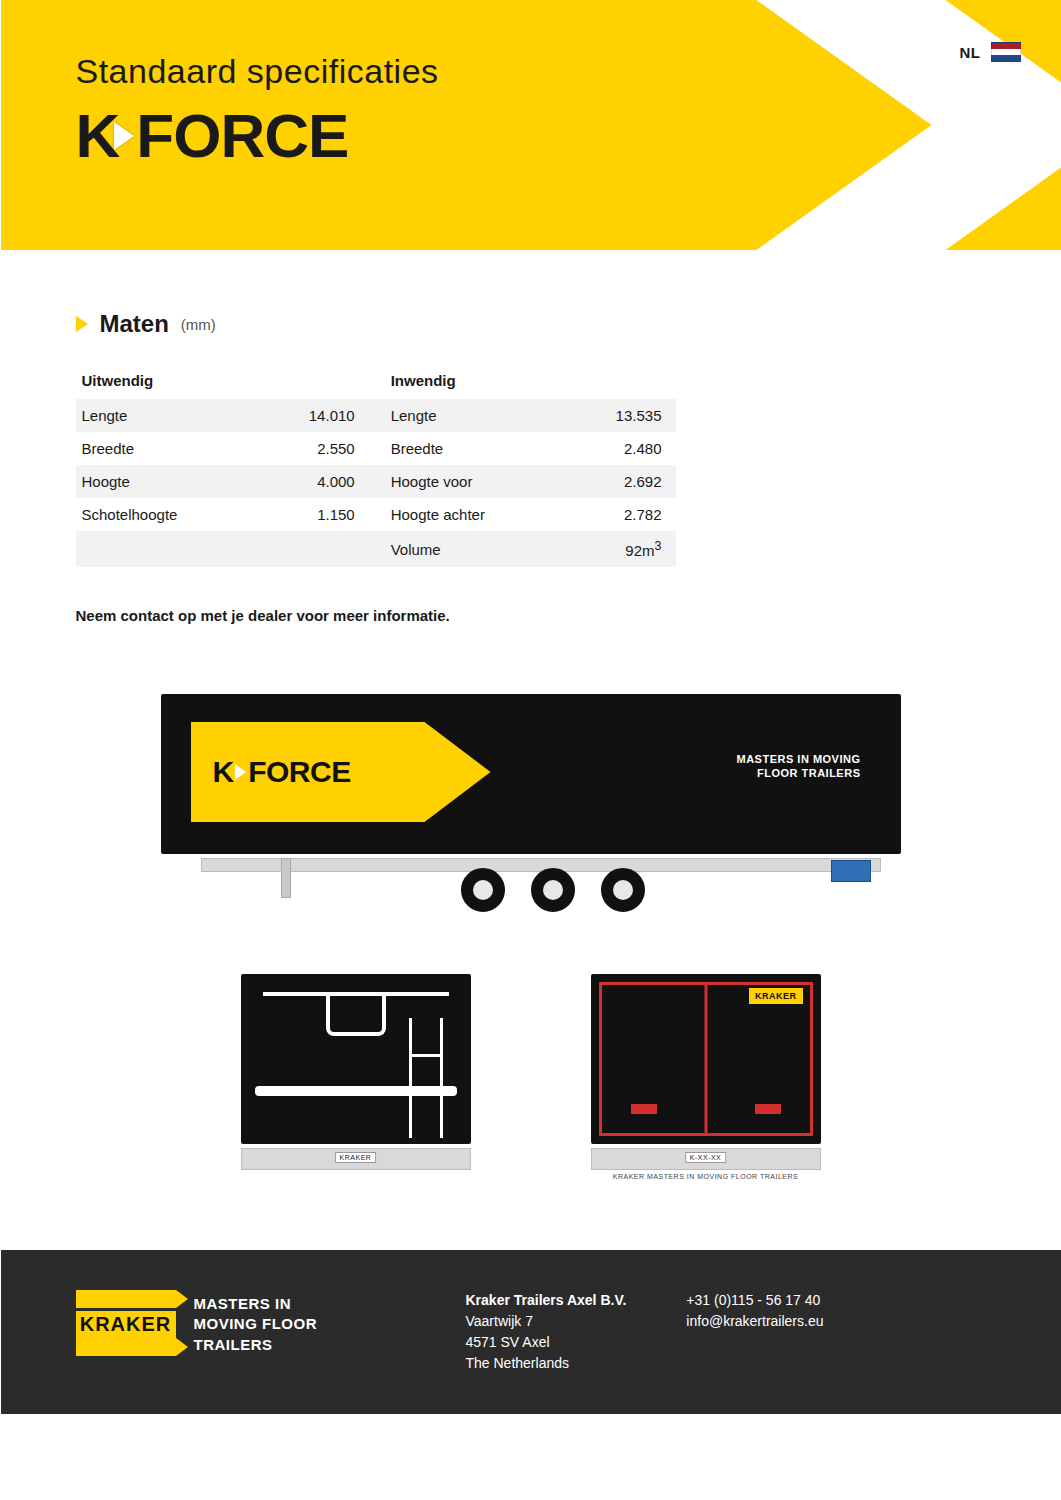NL
Standaard specificaties
K FORCE
Maten (mm)
| Uitwendig | | Inwendig |
| --- | --- | --- |
| Lengte | 14.010 | | Lengte | 13.535 |
| Breedte | 2.550 | | Breedte | 2.480 |
| Hoogte | 4.000 | | Hoogte voor | 2.692 |
| Schotelhoogte | 1.150 | | Hoogte achter | 2.782 |
| | | | Volume | 92m 3 |
Neem contact op met je dealer voor meer informatie.
K FORCE
MASTERS IN MOVING
FLOOR TRAILERS
KRAKER
KRAKER
K-XX-XX
KRAKER MASTERS IN MOVING FLOOR TRAILERS
KRAKER
MASTERS IN
MOVING FLOOR
TRAILERS
Kraker Trailers Axel B.V.
Vaartwijk 7
4571 SV Axel
The Netherlands
+31 (0)115 - 56 17 40
info@krakertrailers.eu